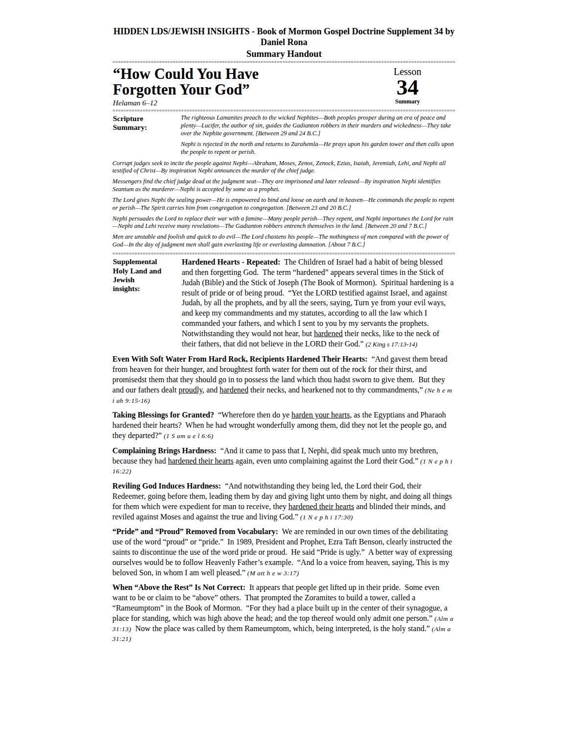HIDDEN LDS/JEWISH INSIGHTS - Book of Mormon Gospel Doctrine Supplement 34 by Daniel Rona
Summary Handout
==================================================================================================================================================================
| “How Could You Have Forgotten Your God” Helaman 6–12 | Lesson 34 Summary |
==================================================================================================================================================================
| Scripture Summary: | The righteous Lamanites preach to the wicked Nephites—Both peoples prosper during an era of peace and plenty—Lucifer, the author of sin, guides the Gadianton robbers in their murders and wickedness—They take over the Nephite government. [Between 29 and 24 B.C.] Nephi is rejected in the north and returns to Zarahemla—He prays upon his garden tower and then calls upon the people to repent or perish. |
Corrupt judges seek to incite the people against Nephi—Abraham, Moses, Zenos, Zenock, Ezias, Isaiah, Jeremiah, Lehi, and Nephi all testified of Christ—By inspiration Nephi announces the murder of the chief judge.
Messengers find the chief judge dead at the judgment seat—They are imprisoned and later released—By inspiration Nephi identifies Seantum as the murderer—Nephi is accepted by some as a prophet.
The Lord gives Nephi the sealing power—He is empowered to bind and loose on earth and in heaven—He commands the people to repent or perish—The Spirit carries him from congregation to congregation. [Between 23 and 20 B.C.]
Nephi persuades the Lord to replace their war with a famine—Many people perish—They repent, and Nephi importunes the Lord for rain—Nephi and Lehi receive many revelations—The Gadianton robbers entrench themselves in the land. [Between 20 and 7 B.C.]
Men are unstable and foolish and quick to do evil—The Lord chastens his people—The nothingness of men compared with the power of God—In the day of judgment men shall gain everlasting life or everlasting damnation. [About 7 B.C.]
==================================================================================================================================================================
| Supplemental Holy Land and Jewish insights: | Hardened Hearts - Repeated: The Children of Israel had a habit of being blessed and then forgetting God. The term “hardened” appears several times in the Stick of Judah (Bible) and the Stick of Joseph (The Book of Mormon). Spiritual hardening is a result of pride or of being proud. “Yet the LORD testified against Israel, and against Judah, by all the prophets, and by all the seers, saying, Turn ye from your evil ways, and keep my commandments and my statutes, according to all the law which I commanded your fathers, and which I sent to you by my servants the prophets. Notwithstanding they would not hear, but hardened their necks, like to the neck of their fathers, that did not believe in the LORD their God.” (2 King s 17:13-14) |
Even With Soft Water From Hard Rock, Recipients Hardened Their Hearts: “And gavest them bread from heaven for their hunger, and broughtest forth water for them out of the rock for their thirst, and promisedst them that they should go in to possess the land which thou hadst sworn to give them. But they and our fathers dealt proudly, and hardened their necks, and hearkened not to thy commandments,” (Ne h e m i ah 9:15-16)
Taking Blessings for Granted? “Wherefore then do ye harden your hearts, as the Egyptians and Pharaoh hardened their hearts? When he had wrought wonderfully among them, did they not let the people go, and they departed?” (1 S am u e l 6:6)
Complaining Brings Hardness: “And it came to pass that I, Nephi, did speak much unto my brethren, because they had hardened their hearts again, even unto complaining against the Lord their God.” (1 N e p h i 16:22)
Reviling God Induces Hardness: “And notwithstanding they being led, the Lord their God, their Redeemer, going before them, leading them by day and giving light unto them by night, and doing all things for them which were expedient for man to receive, they hardened their hearts and blinded their minds, and reviled against Moses and against the true and living God.” (1 N e p h i 17:30)
“Pride” and “Proud” Removed from Vocabulary: We are reminded in our own times of the debilitating use of the word “proud” or “pride.” In 1989, President and Prophet, Ezra Taft Benson, clearly instructed the saints to discontinue the use of the word pride or proud. He said “Pride is ugly.” A better way of expressing ourselves would be to follow Heavenly Father’s example. “And lo a voice from heaven, saying, This is my beloved Son, in whom I am well pleased.” (M att h e w 3:17)
When “Above the Rest” Is Not Correct: It appears that people get lifted up in their pride. Some even want to be or claim to be “above” others. That prompted the Zoramites to build a tower, called a “Rameumptom” in the Book of Mormon. “For they had a place built up in the center of their synagogue, a place for standing, which was high above the head; and the top thereof would only admit one person.” (Alm a 31:13) Now the place was called by them Rameumptom, which, being interpreted, is the holy stand.” (Alm a 31:21)